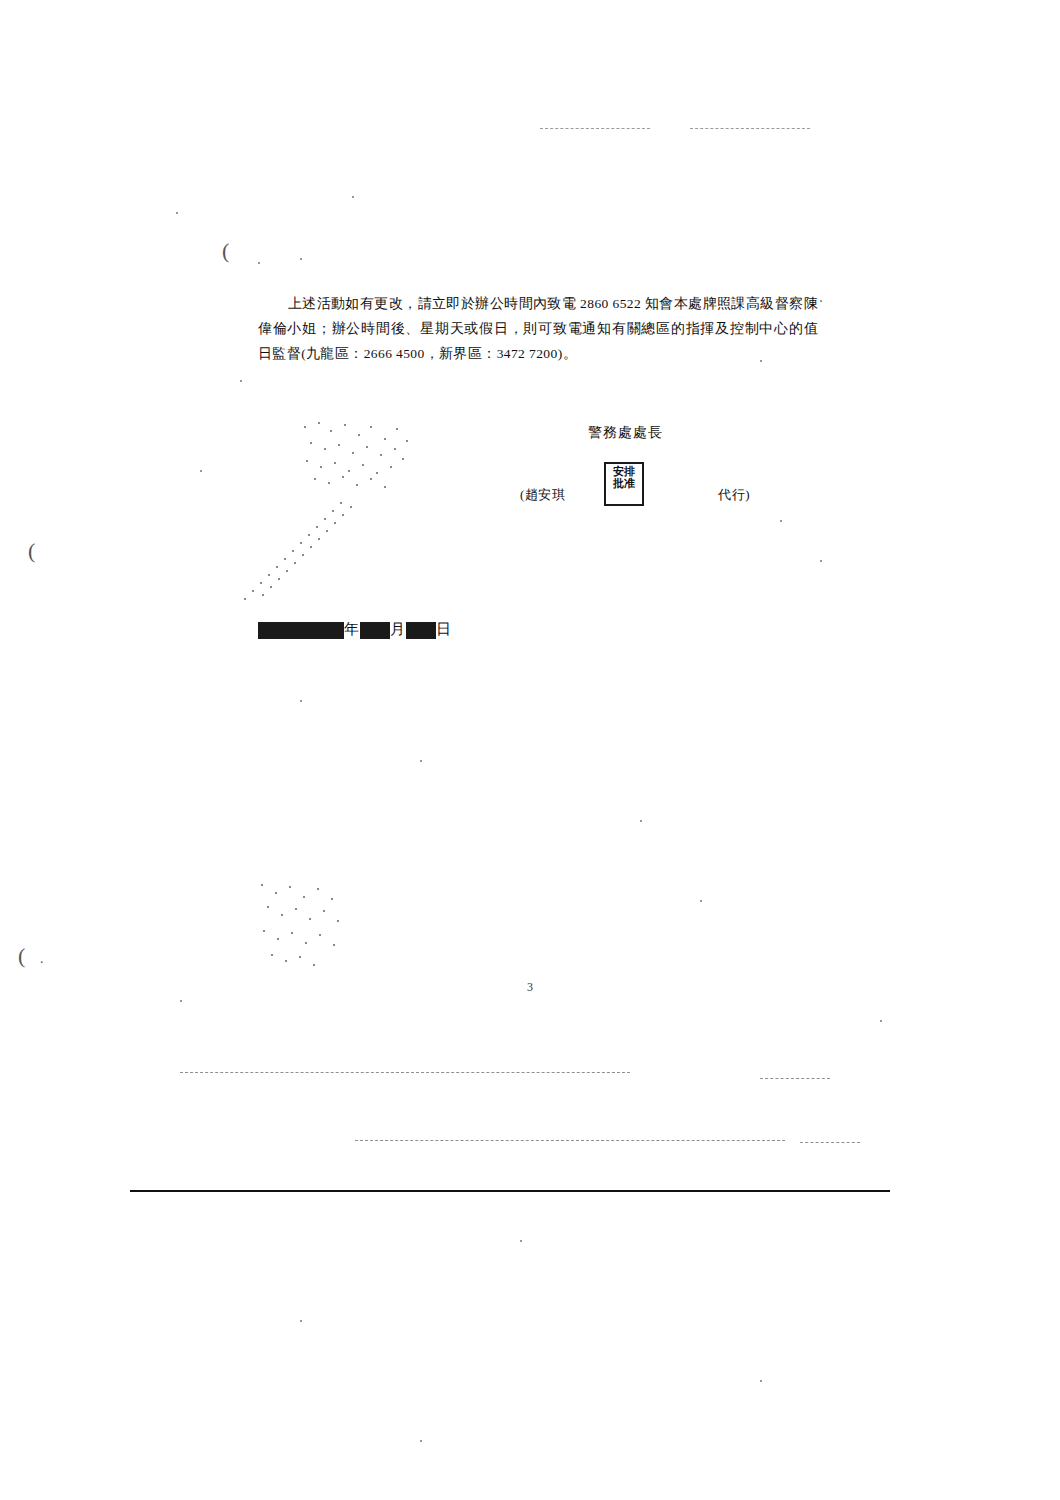( ( ( .
上述活動如有更改，請立即於辦公時間內致電 2860 6522 知會本處牌照課高級督察陳偉倫小姐；辦公時間後、星期天或假日，則可致電通知有關總區的指揮及控制中心的值日監督(九龍區：2666 4500，新界區：3472 7200)。
警務處處長
安排 批准
(趙安琪 代行)
年 月 日
3